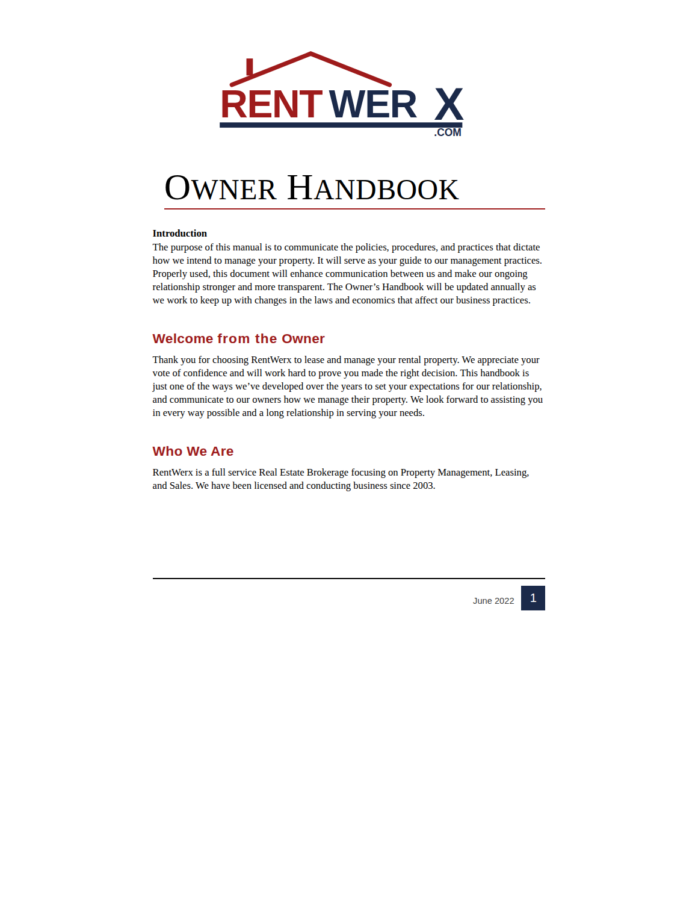RENT WER X .COM
OWNER HANDBOOK
Introduction
The purpose of this manual is to communicate the policies, procedures, and practices that dictate how we intend to manage your property. It will serve as your guide to our management practices. Properly used, this document will enhance communication between us and make our ongoing relationship stronger and more transparent. The Owner’s Handbook will be updated annually as we work to keep up with changes in the laws and economics that affect our business practices.
Welcome from the Owner
Thank you for choosing RentWerx to lease and manage your rental property. We appreciate your vote of confidence and will work hard to prove you made the right decision. This handbook is just one of the ways we’ve developed over the years to set your expectations for our relationship, and communicate to our owners how we manage their property. We look forward to assisting you in every way possible and a long relationship in serving your needs.
Who We Are
RentWerx is a full service Real Estate Brokerage focusing on Property Management, Leasing, and Sales. We have been licensed and conducting business since 2003.
June 2022 1